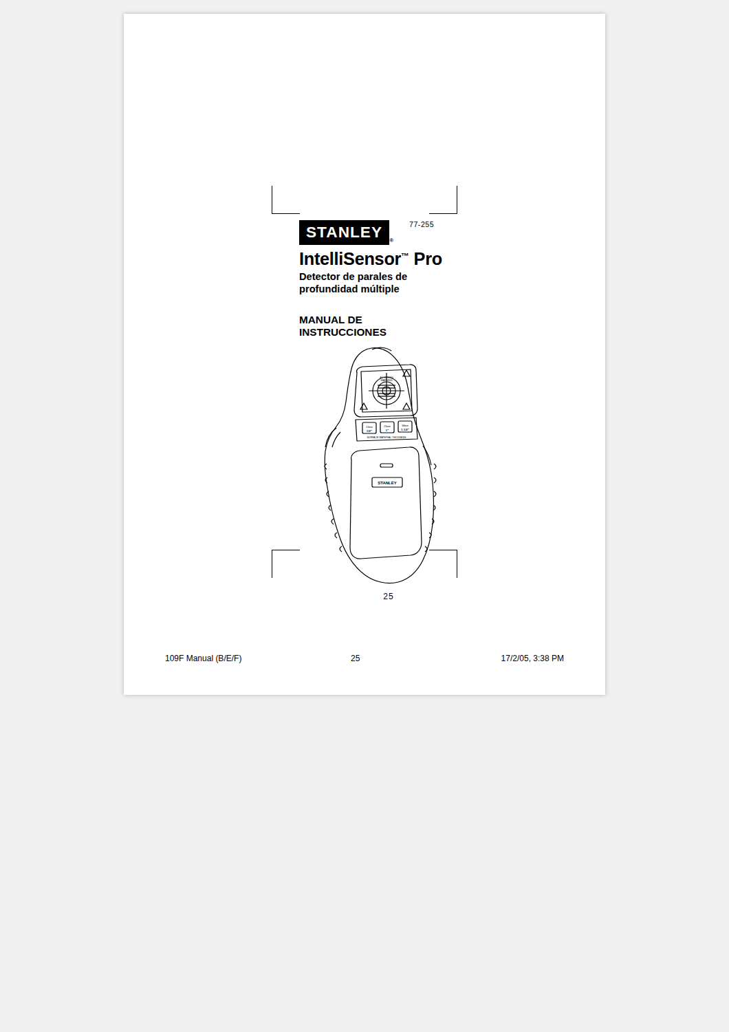77-255
STANLEY®
IntelliSensor™ Pro
Detector de parales de
profundidad múltiple
MANUAL DE
INSTRUCCIONES
AC WIRING WARNING 12mm 1/2" 25mm 1" 38mm 1 1/2" SURFACE MATERIAL THICKNESS STANLEY
25
109F Manual (B/E/F) 25 17/2/05, 3:38 PM